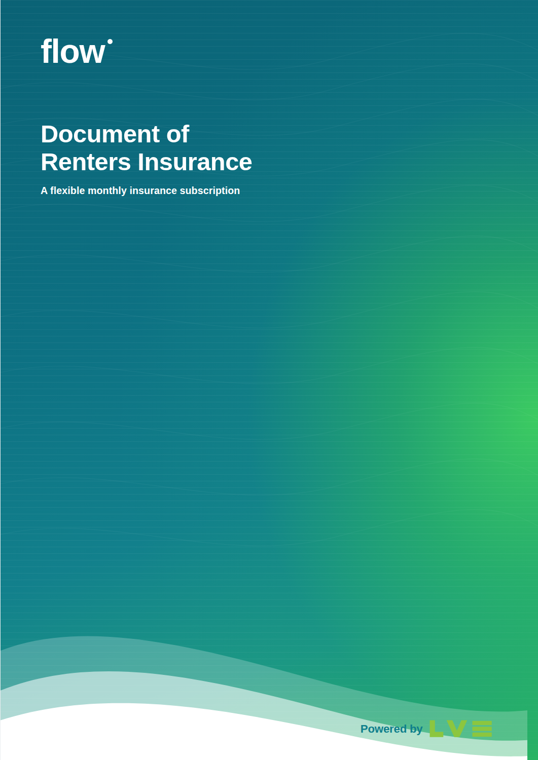flow
Document of
Renters Insurance
A flexible monthly insurance subscription
Powered by